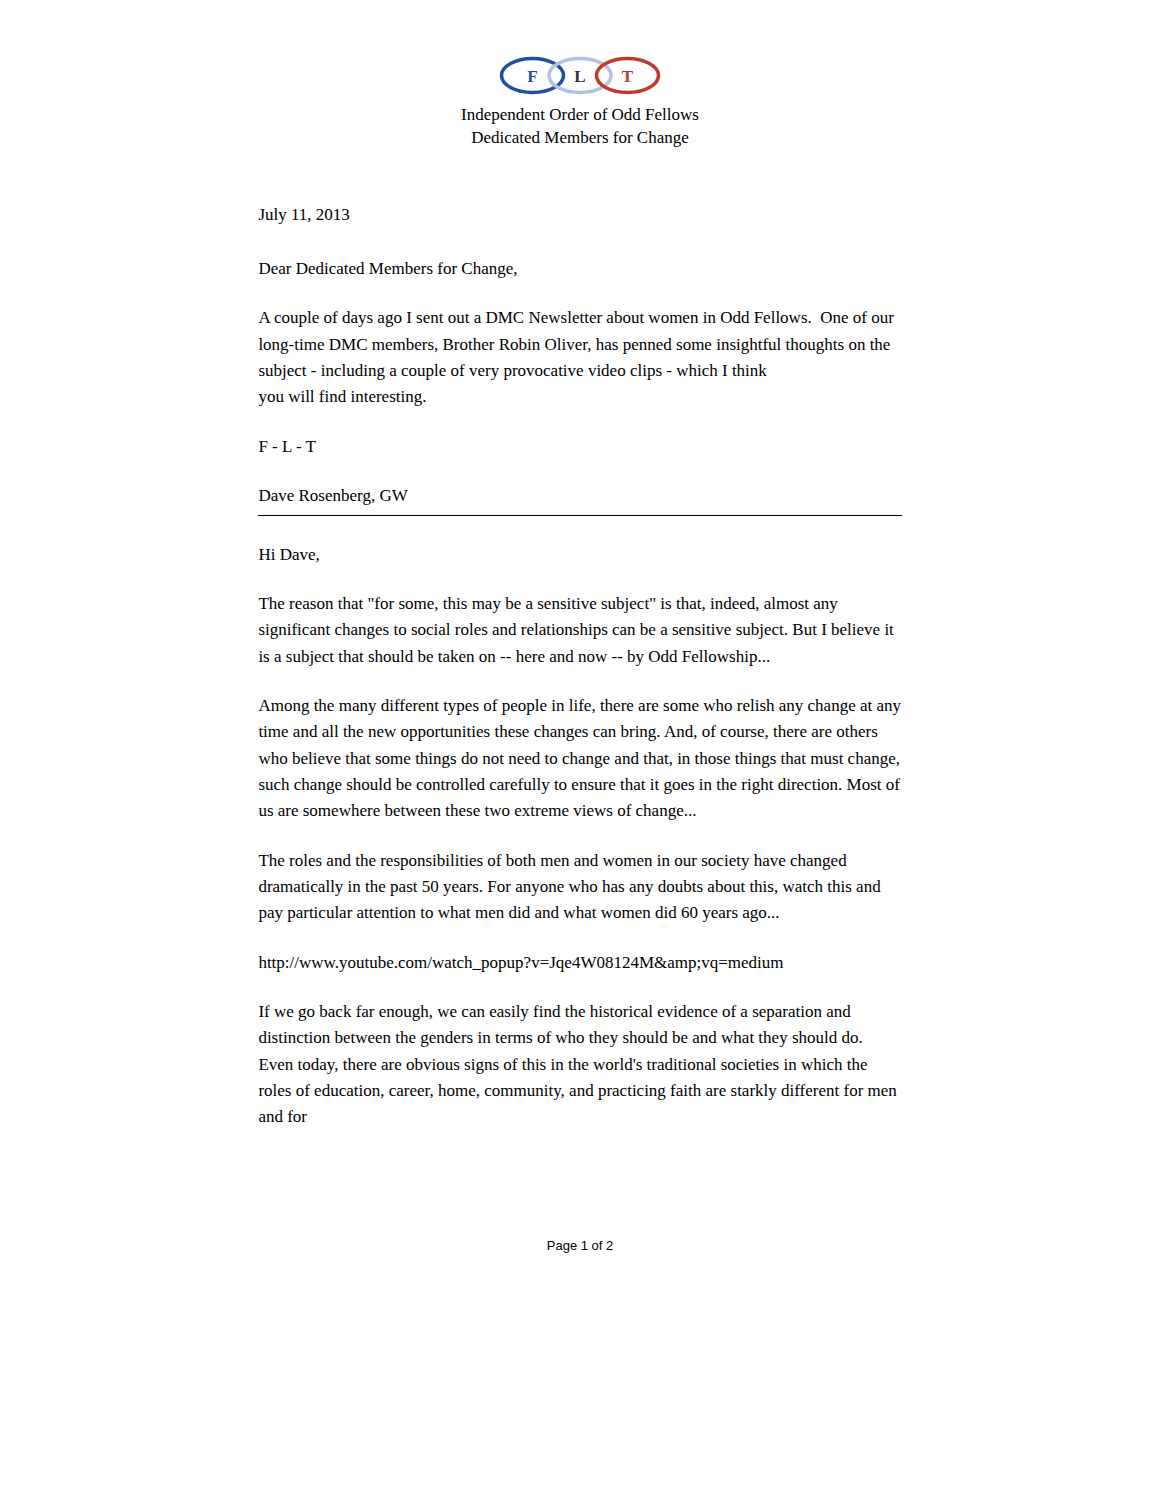F L T
Independent Order of Odd Fellows
Dedicated Members for Change
July 11, 2013
Dear Dedicated Members for Change,
A couple of days ago I sent out a DMC Newsletter about women in Odd Fellows. One of our long-time DMC members, Brother Robin Oliver, has penned some insightful thoughts on the subject - including a couple of very provocative video clips - which I think
you will find interesting.
F - L - T
Dave Rosenberg, GW
Hi Dave,
The reason that "for some, this may be a sensitive subject" is that, indeed, almost any significant changes to social roles and relationships can be a sensitive subject. But I believe it is a subject that should be taken on -- here and now -- by Odd Fellowship...
Among the many different types of people in life, there are some who relish any change at any time and all the new opportunities these changes can bring. And, of course, there are others who believe that some things do not need to change and that, in those things that must change, such change should be controlled carefully to ensure that it goes in the right direction. Most of us are somewhere between these two extreme views of change...
The roles and the responsibilities of both men and women in our society have changed dramatically in the past 50 years. For anyone who has any doubts about this, watch this and pay particular attention to what men did and what women did 60 years ago...
http://www.youtube.com/watch_popup?v=Jqe4W08124M&amp;vq=medium
If we go back far enough, we can easily find the historical evidence of a separation and distinction between the genders in terms of who they should be and what they should do. Even today, there are obvious signs of this in the world's traditional societies in which the roles of education, career, home, community, and practicing faith are starkly different for men and for
Page 1 of 2